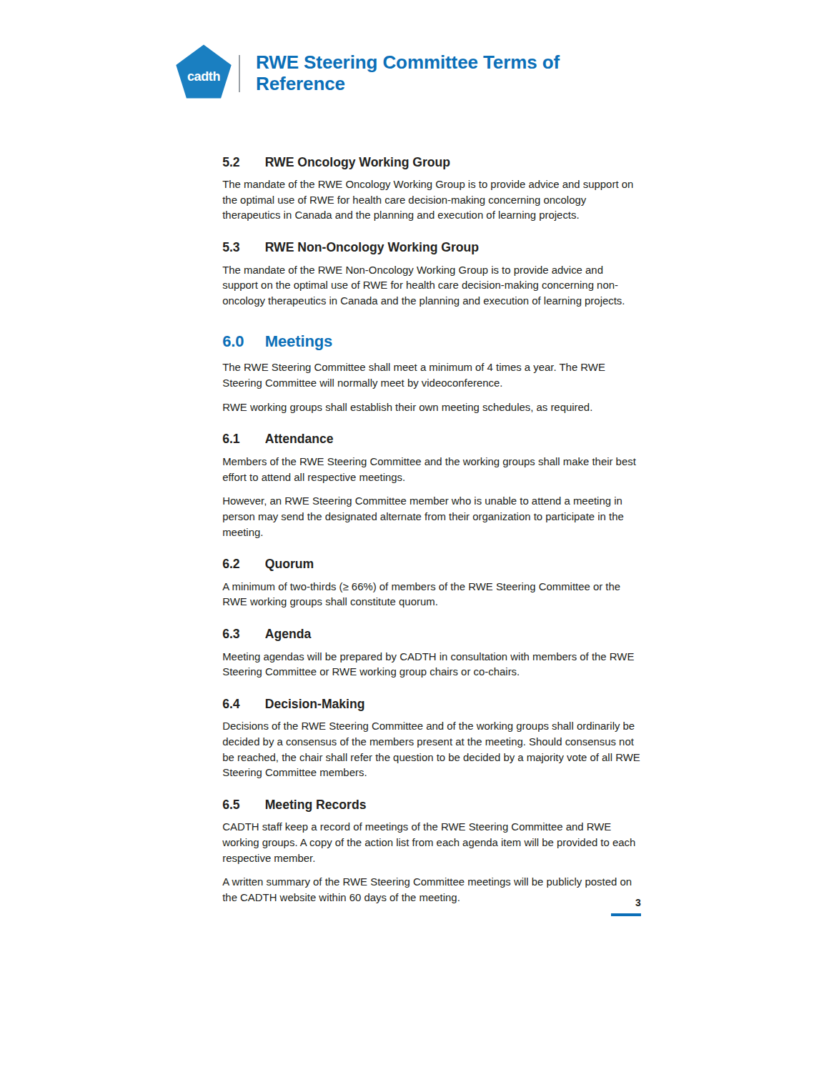cadth
RWE Steering Committee Terms of Reference
5.2 RWE Oncology Working Group
The mandate of the RWE Oncology Working Group is to provide advice and support on the optimal use of RWE for health care decision-making concerning oncology therapeutics in Canada and the planning and execution of learning projects.
5.3 RWE Non-Oncology Working Group
The mandate of the RWE Non-Oncology Working Group is to provide advice and support on the optimal use of RWE for health care decision-making concerning non-oncology therapeutics in Canada and the planning and execution of learning projects.
6.0 Meetings
The RWE Steering Committee shall meet a minimum of 4 times a year. The RWE Steering Committee will normally meet by videoconference.
RWE working groups shall establish their own meeting schedules, as required.
6.1 Attendance
Members of the RWE Steering Committee and the working groups shall make their best effort to attend all respective meetings.
However, an RWE Steering Committee member who is unable to attend a meeting in person may send the designated alternate from their organization to participate in the meeting.
6.2 Quorum
A minimum of two-thirds (≥ 66%) of members of the RWE Steering Committee or the RWE working groups shall constitute quorum.
6.3 Agenda
Meeting agendas will be prepared by CADTH in consultation with members of the RWE Steering Committee or RWE working group chairs or co-chairs.
6.4 Decision-Making
Decisions of the RWE Steering Committee and of the working groups shall ordinarily be decided by a consensus of the members present at the meeting. Should consensus not be reached, the chair shall refer the question to be decided by a majority vote of all RWE Steering Committee members.
6.5 Meeting Records
CADTH staff keep a record of meetings of the RWE Steering Committee and RWE working groups. A copy of the action list from each agenda item will be provided to each respective member.
A written summary of the RWE Steering Committee meetings will be publicly posted on the CADTH website within 60 days of the meeting.
3